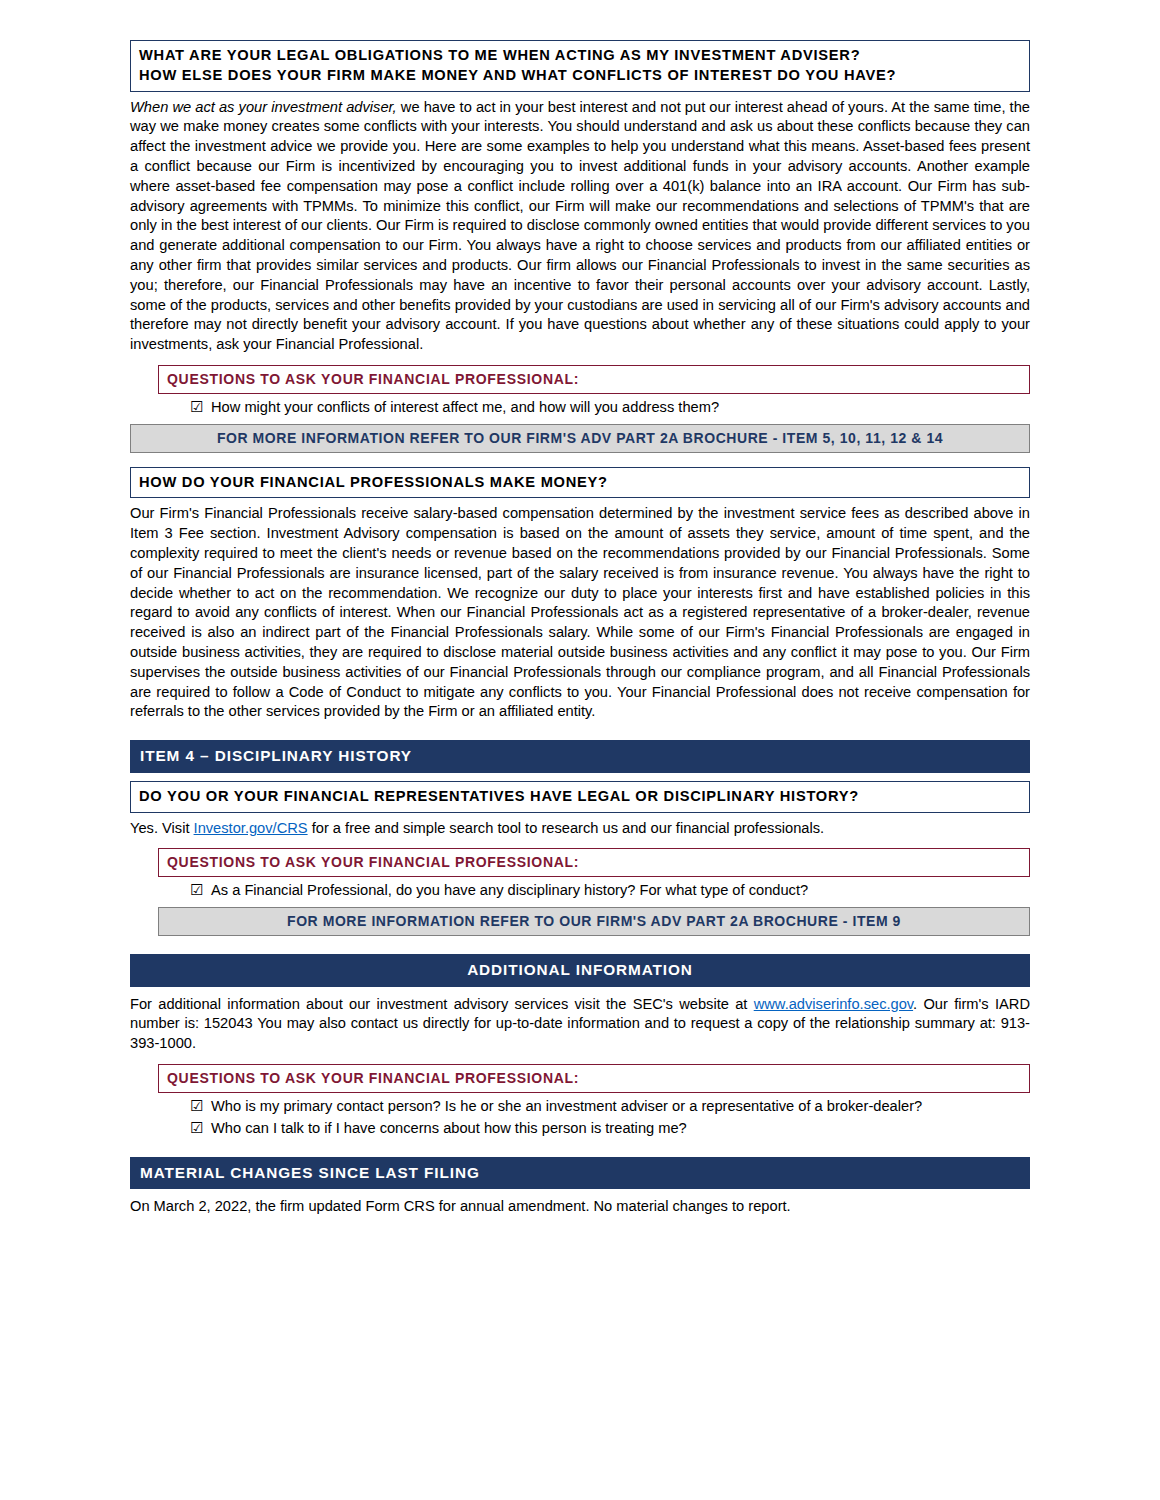WHAT ARE YOUR LEGAL OBLIGATIONS TO ME WHEN ACTING AS MY INVESTMENT ADVISER?
HOW ELSE DOES YOUR FIRM MAKE MONEY AND WHAT CONFLICTS OF INTEREST DO YOU HAVE?
When we act as your investment adviser, we have to act in your best interest and not put our interest ahead of yours. At the same time, the way we make money creates some conflicts with your interests. You should understand and ask us about these conflicts because they can affect the investment advice we provide you. Here are some examples to help you understand what this means. Asset-based fees present a conflict because our Firm is incentivized by encouraging you to invest additional funds in your advisory accounts. Another example where asset-based fee compensation may pose a conflict include rolling over a 401(k) balance into an IRA account. Our Firm has sub-advisory agreements with TPMMs. To minimize this conflict, our Firm will make our recommendations and selections of TPMM's that are only in the best interest of our clients. Our Firm is required to disclose commonly owned entities that would provide different services to you and generate additional compensation to our Firm. You always have a right to choose services and products from our affiliated entities or any other firm that provides similar services and products. Our firm allows our Financial Professionals to invest in the same securities as you; therefore, our Financial Professionals may have an incentive to favor their personal accounts over your advisory account. Lastly, some of the products, services and other benefits provided by your custodians are used in servicing all of our Firm's advisory accounts and therefore may not directly benefit your advisory account. If you have questions about whether any of these situations could apply to your investments, ask your Financial Professional.
QUESTIONS TO ASK YOUR FINANCIAL PROFESSIONAL:
☑How might your conflicts of interest affect me, and how will you address them?
FOR MORE INFORMATION REFER TO OUR FIRM'S ADV PART 2A BROCHURE - ITEM 5, 10, 11, 12 & 14
HOW DO YOUR FINANCIAL PROFESSIONALS MAKE MONEY?
Our Firm's Financial Professionals receive salary-based compensation determined by the investment service fees as described above in Item 3 Fee section. Investment Advisory compensation is based on the amount of assets they service, amount of time spent, and the complexity required to meet the client's needs or revenue based on the recommendations provided by our Financial Professionals. Some of our Financial Professionals are insurance licensed, part of the salary received is from insurance revenue. You always have the right to decide whether to act on the recommendation. We recognize our duty to place your interests first and have established policies in this regard to avoid any conflicts of interest. When our Financial Professionals act as a registered representative of a broker-dealer, revenue received is also an indirect part of the Financial Professionals salary. While some of our Firm's Financial Professionals are engaged in outside business activities, they are required to disclose material outside business activities and any conflict it may pose to you. Our Firm supervises the outside business activities of our Financial Professionals through our compliance program, and all Financial Professionals are required to follow a Code of Conduct to mitigate any conflicts to you. Your Financial Professional does not receive compensation for referrals to the other services provided by the Firm or an affiliated entity.
ITEM 4 – DISCIPLINARY HISTORY
DO YOU OR YOUR FINANCIAL REPRESENTATIVES HAVE LEGAL OR DISCIPLINARY HISTORY?
Yes. Visit Investor.gov/CRS for a free and simple search tool to research us and our financial professionals.
QUESTIONS TO ASK YOUR FINANCIAL PROFESSIONAL:
☑As a Financial Professional, do you have any disciplinary history? For what type of conduct?
FOR MORE INFORMATION REFER TO OUR FIRM'S ADV PART 2A BROCHURE - ITEM 9
ADDITIONAL INFORMATION
For additional information about our investment advisory services visit the SEC's website at www.adviserinfo.sec.gov. Our firm's IARD number is: 152043 You may also contact us directly for up-to-date information and to request a copy of the relationship summary at: 913-393-1000.
QUESTIONS TO ASK YOUR FINANCIAL PROFESSIONAL:
☑Who is my primary contact person? Is he or she an investment adviser or a representative of a broker-dealer?
☑Who can I talk to if I have concerns about how this person is treating me?
MATERIAL CHANGES SINCE LAST FILING
On March 2, 2022, the firm updated Form CRS for annual amendment. No material changes to report.